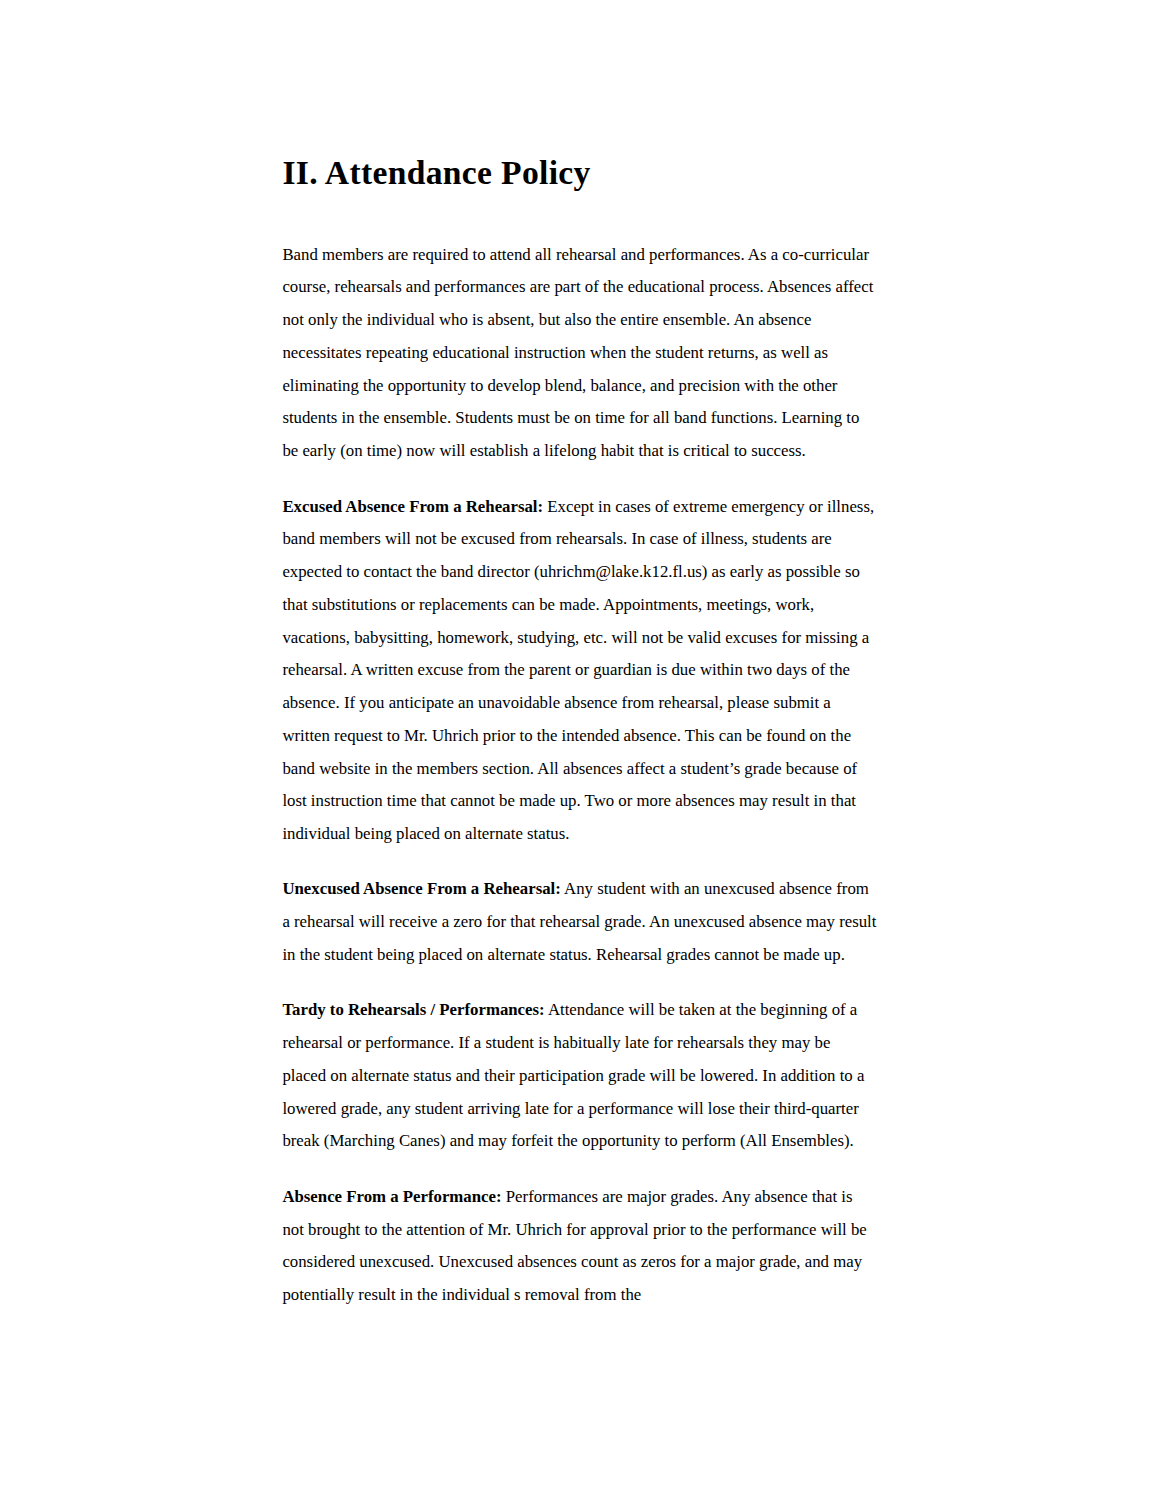II. Attendance Policy
Band members are required to attend all rehearsal and performances. As a co-curricular course, rehearsals and performances are part of the educational process. Absences affect not only the individual who is absent, but also the entire ensemble. An absence necessitates repeating educational instruction when the student returns, as well as eliminating the opportunity to develop blend, balance, and precision with the other students in the ensemble. Students must be on time for all band functions. Learning to be early (on time) now will establish a lifelong habit that is critical to success.
Excused Absence From a Rehearsal: Except in cases of extreme emergency or illness, band members will not be excused from rehearsals. In case of illness, students are expected to contact the band director (uhrichm@lake.k12.fl.us) as early as possible so that substitutions or replacements can be made. Appointments, meetings, work, vacations, babysitting, homework, studying, etc. will not be valid excuses for missing a rehearsal. A written excuse from the parent or guardian is due within two days of the absence. If you anticipate an unavoidable absence from rehearsal, please submit a written request to Mr. Uhrich prior to the intended absence. This can be found on the band website in the members section. All absences affect a student’s grade because of lost instruction time that cannot be made up. Two or more absences may result in that individual being placed on alternate status.
Unexcused Absence From a Rehearsal: Any student with an unexcused absence from a rehearsal will receive a zero for that rehearsal grade. An unexcused absence may result in the student being placed on alternate status. Rehearsal grades cannot be made up.
Tardy to Rehearsals / Performances: Attendance will be taken at the beginning of a rehearsal or performance. If a student is habitually late for rehearsals they may be placed on alternate status and their participation grade will be lowered. In addition to a lowered grade, any student arriving late for a performance will lose their third-quarter break (Marching Canes) and may forfeit the opportunity to perform (All Ensembles).
Absence From a Performance: Performances are major grades. Any absence that is not brought to the attention of Mr. Uhrich for approval prior to the performance will be considered unexcused. Unexcused absences count as zeros for a major grade, and may potentially result in the individual s removal from the